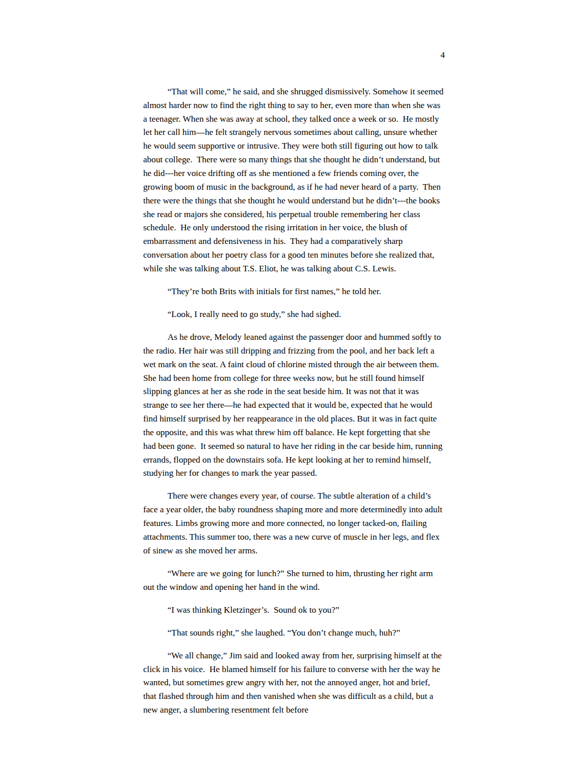4
“That will come,” he said, and she shrugged dismissively. Somehow it seemed almost harder now to find the right thing to say to her, even more than when she was a teenager. When she was away at school, they talked once a week or so. He mostly let her call him—he felt strangely nervous sometimes about calling, unsure whether he would seem supportive or intrusive. They were both still figuring out how to talk about college. There were so many things that she thought he didn’t understand, but he did---her voice drifting off as she mentioned a few friends coming over, the growing boom of music in the background, as if he had never heard of a party. Then there were the things that she thought he would understand but he didn’t---the books she read or majors she considered, his perpetual trouble remembering her class schedule. He only understood the rising irritation in her voice, the blush of embarrassment and defensiveness in his. They had a comparatively sharp conversation about her poetry class for a good ten minutes before she realized that, while she was talking about T.S. Eliot, he was talking about C.S. Lewis.
“They’re both Brits with initials for first names,” he told her.
“Look, I really need to go study,” she had sighed.
As he drove, Melody leaned against the passenger door and hummed softly to the radio. Her hair was still dripping and frizzing from the pool, and her back left a wet mark on the seat. A faint cloud of chlorine misted through the air between them. She had been home from college for three weeks now, but he still found himself slipping glances at her as she rode in the seat beside him. It was not that it was strange to see her there—he had expected that it would be, expected that he would find himself surprised by her reappearance in the old places. But it was in fact quite the opposite, and this was what threw him off balance. He kept forgetting that she had been gone. It seemed so natural to have her riding in the car beside him, running errands, flopped on the downstairs sofa. He kept looking at her to remind himself, studying her for changes to mark the year passed.
There were changes every year, of course. The subtle alteration of a child’s face a year older, the baby roundness shaping more and more determinedly into adult features. Limbs growing more and more connected, no longer tacked-on, flailing attachments. This summer too, there was a new curve of muscle in her legs, and flex of sinew as she moved her arms.
“Where are we going for lunch?” She turned to him, thrusting her right arm out the window and opening her hand in the wind.
“I was thinking Kletzinger’s. Sound ok to you?”
“That sounds right,” she laughed. “You don’t change much, huh?”
“We all change,” Jim said and looked away from her, surprising himself at the click in his voice. He blamed himself for his failure to converse with her the way he wanted, but sometimes grew angry with her, not the annoyed anger, hot and brief, that flashed through him and then vanished when she was difficult as a child, but a new anger, a slumbering resentment felt before